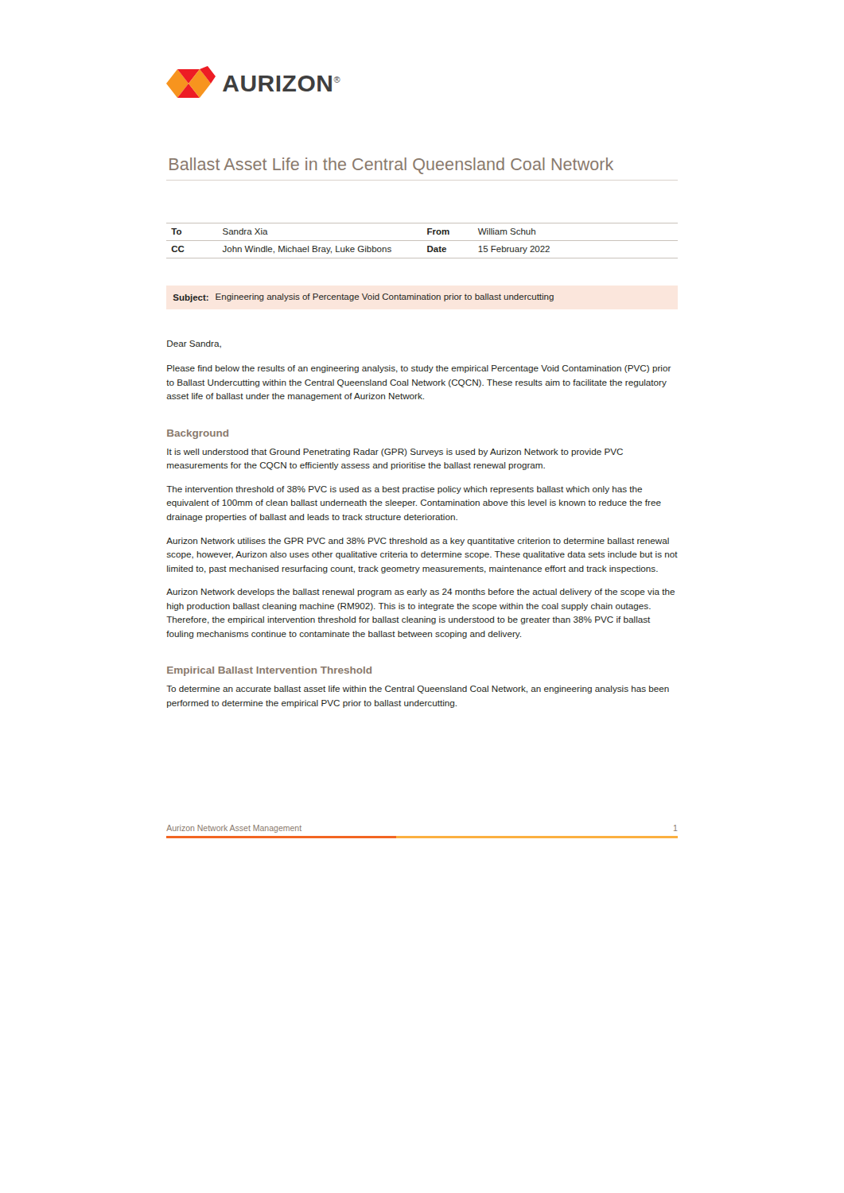AURIZON®
Ballast Asset Life in the Central Queensland Coal Network
| To | Sandra Xia | From | William Schuh |
| CC | John Windle, Michael Bray, Luke Gibbons | Date | 15 February 2022 |
Subject:
Engineering analysis of Percentage Void Contamination prior to ballast undercutting
Dear Sandra,
Please find below the results of an engineering analysis, to study the empirical Percentage Void Contamination (PVC) prior to Ballast Undercutting within the Central Queensland Coal Network (CQCN). These results aim to facilitate the regulatory asset life of ballast under the management of Aurizon Network.
Background
It is well understood that Ground Penetrating Radar (GPR) Surveys is used by Aurizon Network to provide PVC measurements for the CQCN to efficiently assess and prioritise the ballast renewal program.
The intervention threshold of 38% PVC is used as a best practise policy which represents ballast which only has the equivalent of 100mm of clean ballast underneath the sleeper. Contamination above this level is known to reduce the free drainage properties of ballast and leads to track structure deterioration.
Aurizon Network utilises the GPR PVC and 38% PVC threshold as a key quantitative criterion to determine ballast renewal scope, however, Aurizon also uses other qualitative criteria to determine scope. These qualitative data sets include but is not limited to, past mechanised resurfacing count, track geometry measurements, maintenance effort and track inspections.
Aurizon Network develops the ballast renewal program as early as 24 months before the actual delivery of the scope via the high production ballast cleaning machine (RM902). This is to integrate the scope within the coal supply chain outages. Therefore, the empirical intervention threshold for ballast cleaning is understood to be greater than 38% PVC if ballast fouling mechanisms continue to contaminate the ballast between scoping and delivery.
Empirical Ballast Intervention Threshold
To determine an accurate ballast asset life within the Central Queensland Coal Network, an engineering analysis has been performed to determine the empirical PVC prior to ballast undercutting.
Aurizon Network Asset Management 1